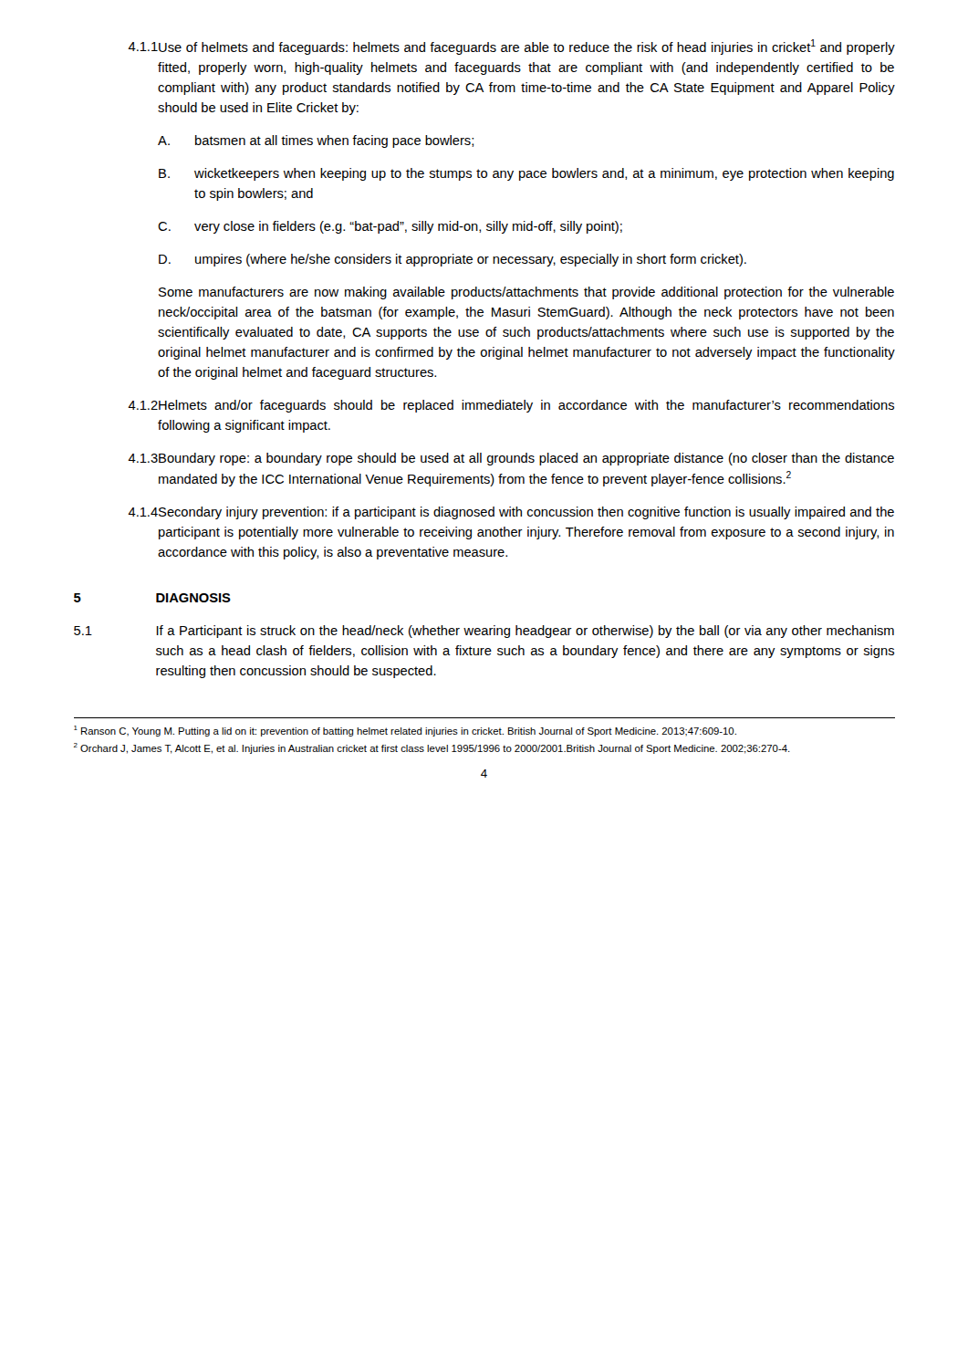4.1.1
Use of helmets and faceguards: helmets and faceguards are able to reduce the risk of head injuries in cricket1 and properly fitted, properly worn, high-quality helmets and faceguards that are compliant with (and independently certified to be compliant with) any product standards notified by CA from time-to-time and the CA State Equipment and Apparel Policy should be used in Elite Cricket by:
A.
batsmen at all times when facing pace bowlers;
B.
wicketkeepers when keeping up to the stumps to any pace bowlers and, at a minimum, eye protection when keeping to spin bowlers; and
C.
very close in fielders (e.g. “bat-pad”, silly mid-on, silly mid-off, silly point);
D.
umpires (where he/she considers it appropriate or necessary, especially in short form cricket).
Some manufacturers are now making available products/attachments that provide additional protection for the vulnerable neck/occipital area of the batsman (for example, the Masuri StemGuard). Although the neck protectors have not been scientifically evaluated to date, CA supports the use of such products/attachments where such use is supported by the original helmet manufacturer and is confirmed by the original helmet manufacturer to not adversely impact the functionality of the original helmet and faceguard structures.
4.1.2
Helmets and/or faceguards should be replaced immediately in accordance with the manufacturer’s recommendations following a significant impact.
4.1.3
Boundary rope: a boundary rope should be used at all grounds placed an appropriate distance (no closer than the distance mandated by the ICC International Venue Requirements) from the fence to prevent player-fence collisions.2
4.1.4
Secondary injury prevention: if a participant is diagnosed with concussion then cognitive function is usually impaired and the participant is potentially more vulnerable to receiving another injury. Therefore removal from exposure to a second injury, in accordance with this policy, is also a preventative measure.
5
DIAGNOSIS
5.1
If a Participant is struck on the head/neck (whether wearing headgear or otherwise) by the ball (or via any other mechanism such as a head clash of fielders, collision with a fixture such as a boundary fence) and there are any symptoms or signs resulting then concussion should be suspected.
1 Ranson C, Young M. Putting a lid on it: prevention of batting helmet related injuries in cricket. British Journal of Sport Medicine. 2013;47:609-10.
2 Orchard J, James T, Alcott E, et al. Injuries in Australian cricket at first class level 1995/1996 to 2000/2001.British Journal of Sport Medicine. 2002;36:270-4.
4